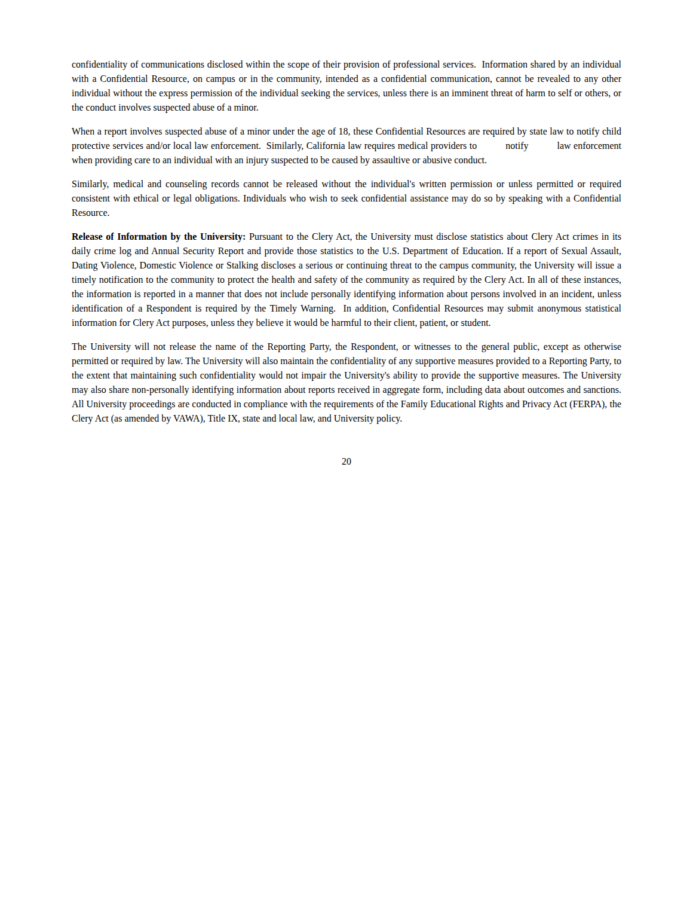confidentiality of communications disclosed within the scope of their provision of professional services. Information shared by an individual with a Confidential Resource, on campus or in the community, intended as a confidential communication, cannot be revealed to any other individual without the express permission of the individual seeking the services, unless there is an imminent threat of harm to self or others, or the conduct involves suspected abuse of a minor.
When a report involves suspected abuse of a minor under the age of 18, these Confidential Resources are required by state law to notify child protective services and/or local law enforcement. Similarly, California law requires medical providers to notify law enforcement when providing care to an individual with an injury suspected to be caused by assaultive or abusive conduct.
Similarly, medical and counseling records cannot be released without the individual's written permission or unless permitted or required consistent with ethical or legal obligations. Individuals who wish to seek confidential assistance may do so by speaking with a Confidential Resource.
Release of Information by the University: Pursuant to the Clery Act, the University must disclose statistics about Clery Act crimes in its daily crime log and Annual Security Report and provide those statistics to the U.S. Department of Education. If a report of Sexual Assault, Dating Violence, Domestic Violence or Stalking discloses a serious or continuing threat to the campus community, the University will issue a timely notification to the community to protect the health and safety of the community as required by the Clery Act. In all of these instances, the information is reported in a manner that does not include personally identifying information about persons involved in an incident, unless identification of a Respondent is required by the Timely Warning. In addition, Confidential Resources may submit anonymous statistical information for Clery Act purposes, unless they believe it would be harmful to their client, patient, or student.
The University will not release the name of the Reporting Party, the Respondent, or witnesses to the general public, except as otherwise permitted or required by law. The University will also maintain the confidentiality of any supportive measures provided to a Reporting Party, to the extent that maintaining such confidentiality would not impair the University's ability to provide the supportive measures. The University may also share non-personally identifying information about reports received in aggregate form, including data about outcomes and sanctions. All University proceedings are conducted in compliance with the requirements of the Family Educational Rights and Privacy Act (FERPA), the Clery Act (as amended by VAWA), Title IX, state and local law, and University policy.
20